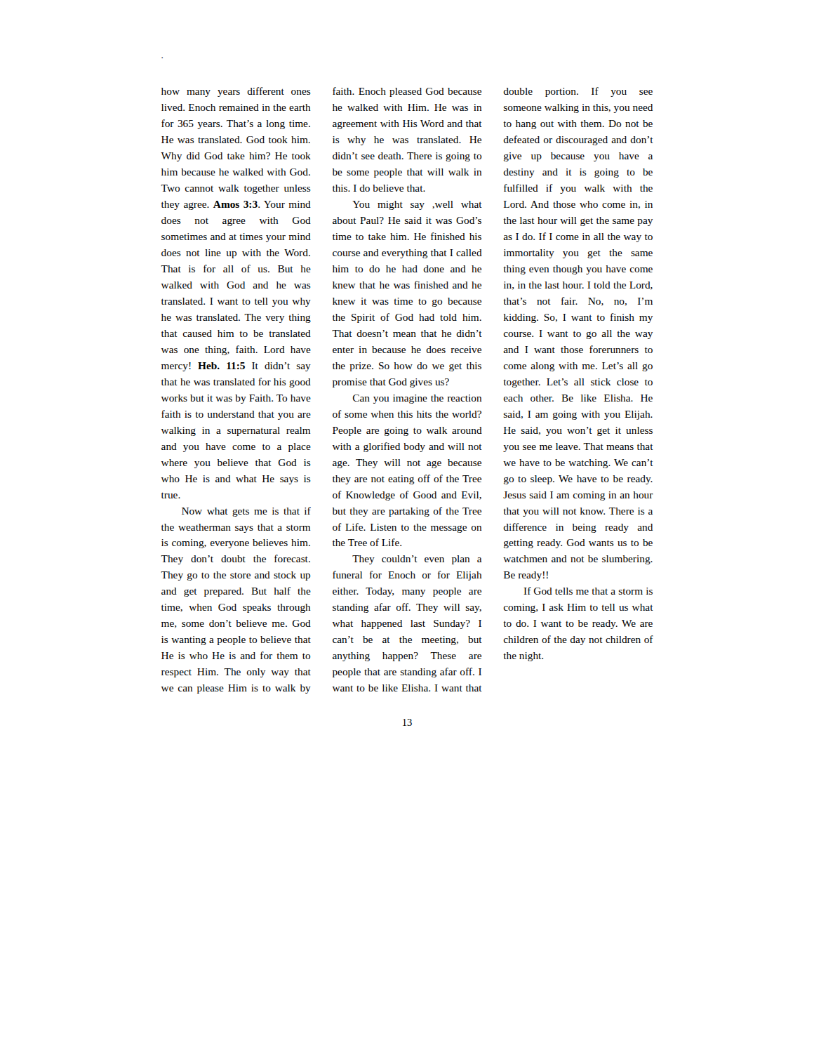.
how many years different ones lived. Enoch remained in the earth for 365 years. That’s a long time. He was translated. God took him. Why did God take him? He took him because he walked with God. Two cannot walk together unless they agree. Amos 3:3. Your mind does not agree with God sometimes and at times your mind does not line up with the Word. That is for all of us. But he walked with God and he was translated. I want to tell you why he was translated. The very thing that caused him to be translated was one thing, faith. Lord have mercy! Heb. 11:5 It didn’t say that he was translated for his good works but it was by Faith. To have faith is to understand that you are walking in a supernatural realm and you have come to a place where you believe that God is who He is and what He says is true.
Now what gets me is that if the weatherman says that a storm is coming, everyone believes him. They don’t doubt the forecast. They go to the store and stock up and get prepared. But half the time, when God speaks through me, some don’t believe me. God is wanting a people to believe that He is who He is and for them to respect Him. The only way that we can please Him is to walk by faith. Enoch pleased God because he walked with Him. He was in agreement with His Word and that is why he was translated. He didn’t see death. There is going to be some people that will walk in this. I do believe that.
You might say ,well what about Paul? He said it was God’s time to take him. He finished his course and everything that I called him to do he had done and he knew that he was finished and he knew it was time to go because the Spirit of God had told him. That doesn’t mean that he didn’t enter in because he does receive the prize. So how do we get this promise that God gives us?
Can you imagine the reaction of some when this hits the world? People are going to walk around with a glorified body and will not age. They will not age because they are not eating off of the Tree of Knowledge of Good and Evil, but they are partaking of the Tree of Life. Listen to the message on the Tree of Life.
They couldn’t even plan a funeral for Enoch or for Elijah either. Today, many people are standing afar off. They will say, what happened last Sunday? I can’t be at the meeting, but anything happen? These are people that are standing afar off. I want to be like Elisha. I want that double portion. If you see someone walking in this, you need to hang out with them. Do not be defeated or discouraged and don’t give up because you have a destiny and it is going to be fulfilled if you walk with the Lord. And those who come in, in the last hour will get the same pay as I do. If I come in all the way to immortality you get the same thing even though you have come in, in the last hour. I told the Lord, that’s not fair. No, no, I’m kidding. So, I want to finish my course. I want to go all the way and I want those forerunners to come along with me. Let’s all go together. Let’s all stick close to each other. Be like Elisha. He said, I am going with you Elijah. He said, you won’t get it unless you see me leave. That means that we have to be watching. We can’t go to sleep. We have to be ready. Jesus said I am coming in an hour that you will not know. There is a difference in being ready and getting ready. God wants us to be watchmen and not be slumbering. Be ready!!
If God tells me that a storm is coming, I ask Him to tell us what to do. I want to be ready. We are children of the day not children of the night.
13